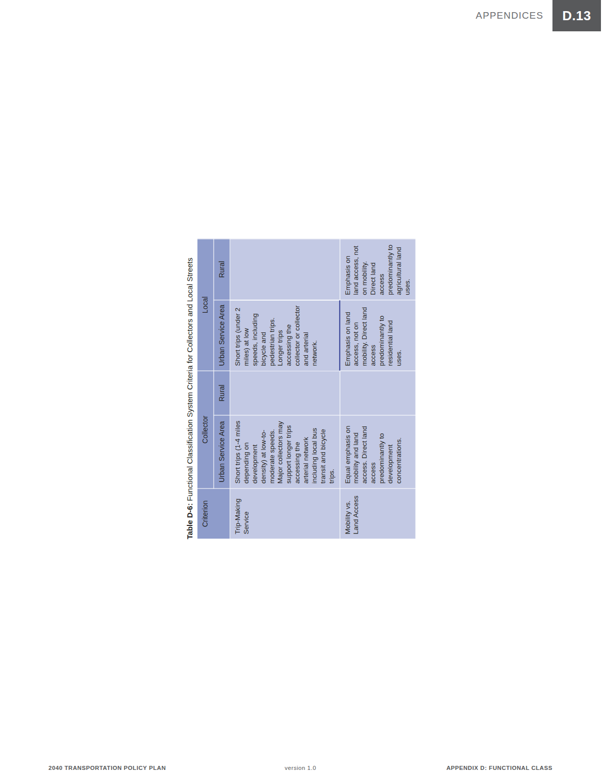APPENDICES
D.13
Table D-6: Functional Classification System Criteria for Collectors and Local Streets
| Criterion | Collector | Local |
| --- | --- | --- |
| Urban Service Area | Rural | Urban Service Area | Rural |
| Trip-Making Service | Short trips (1-4 miles depending on development density) at low-to-moderate speeds. Major collectors may support longer trips accessing the arterial network including local bus transit and bicycle trips. | | Short trips (under 2 miles) at low speeds, including bicycle and pedestrian trips. Longer trips accessing the collector or collector and arterial network. | |
| Mobility vs. Land Access | Equal emphasis on mobility and land access. Direct land access predominantly to development concentrations. | | Emphasis on land access, not on mobility. Direct land access predominantly to residential land uses. | Emphasis on land access, not on mobility. Direct land access predominantly to agricultural land uses. |
2040 TRANSPORTATION POLICY PLAN version 1.0 APPENDIX D: FUNCTIONAL CLASS